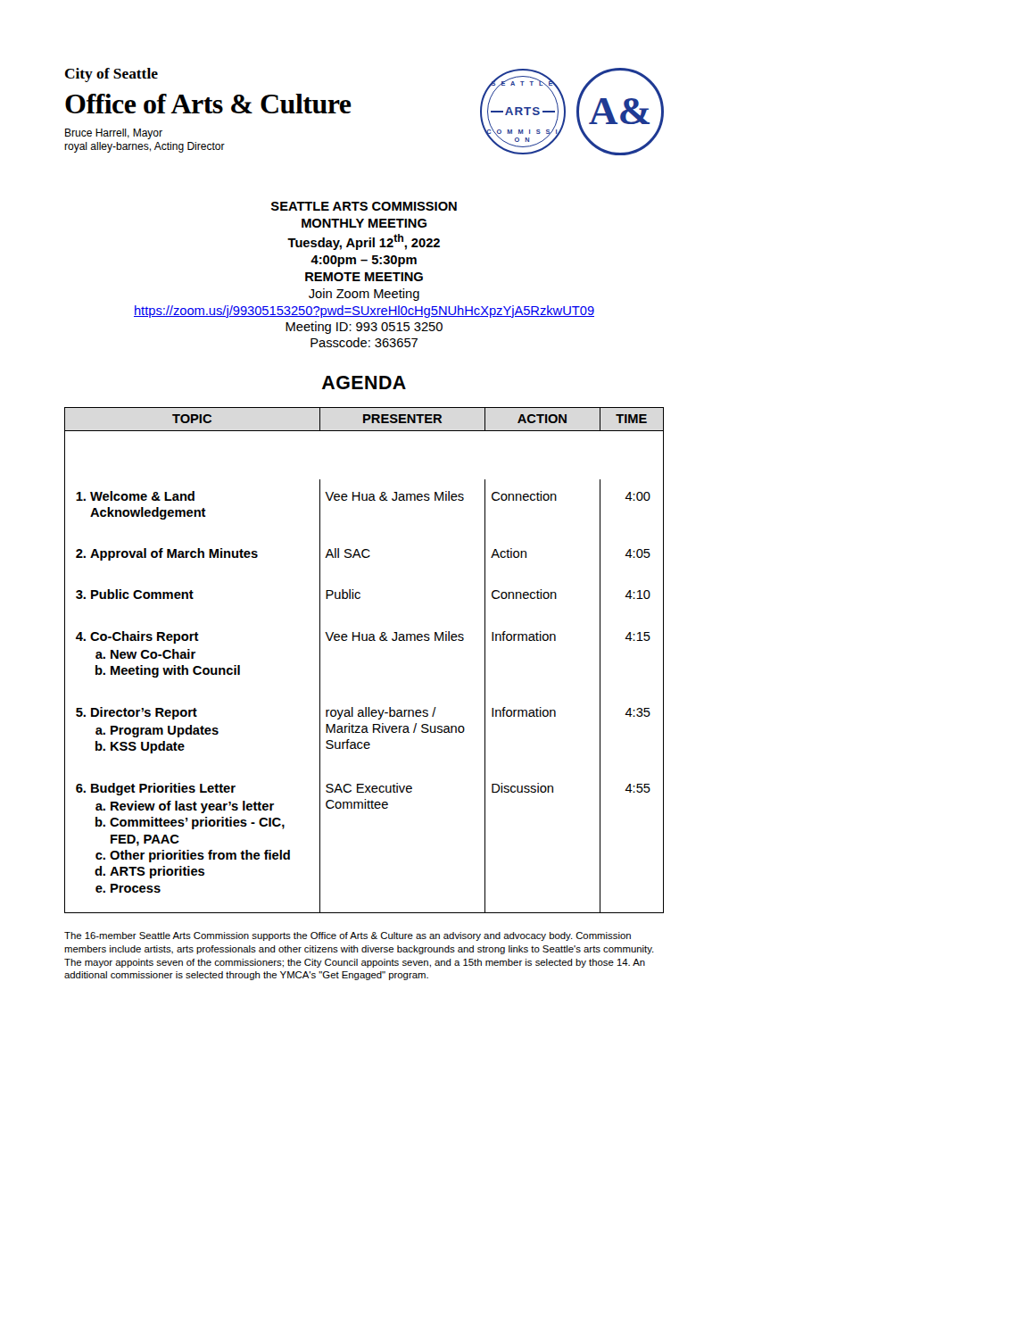City of Seattle
Office of Arts & Culture
Bruce Harrell, Mayor
royal alley-barnes, Acting Director
S E A T T L E ARTS C O M M I S S I O N A&
SEATTLE ARTS COMMISSION
MONTHLY MEETING
Tuesday, April 12th, 2022
4:00pm – 5:30pm
REMOTE MEETING
Join Zoom Meeting
https://zoom.us/j/99305153250?pwd=SUxreHl0cHg5NUhHcXpzYjA5RzkwUT09
Meeting ID: 993 0515 3250
Passcode: 363657
AGENDA
| TOPIC | PRESENTER | ACTION | TIME |
| --- | --- | --- | --- |
| Welcome & Land Acknowledgement | Vee Hua & James Miles | Connection | 4:00 |
| Approval of March Minutes | All SAC | Action | 4:05 |
| Public Comment | Public | Connection | 4:10 |
| Co-Chairs Report New Co-Chair Meeting with Council | Vee Hua & James Miles | Information | 4:15 |
| Director’s Report Program Updates KSS Update | royal alley-barnes / Maritza Rivera / Susano Surface | Information | 4:35 |
| Budget Priorities Letter Review of last year’s letter Committees’ priorities - CIC, FED, PAAC Other priorities from the field ARTS priorities Process | SAC Executive Committee | Discussion | 4:55 |
The 16-member Seattle Arts Commission supports the Office of Arts & Culture as an advisory and advocacy body. Commission members include artists, arts professionals and other citizens with diverse backgrounds and strong links to Seattle's arts community. The mayor appoints seven of the commissioners; the City Council appoints seven, and a 15th member is selected by those 14. An additional commissioner is selected through the YMCA's "Get Engaged" program.